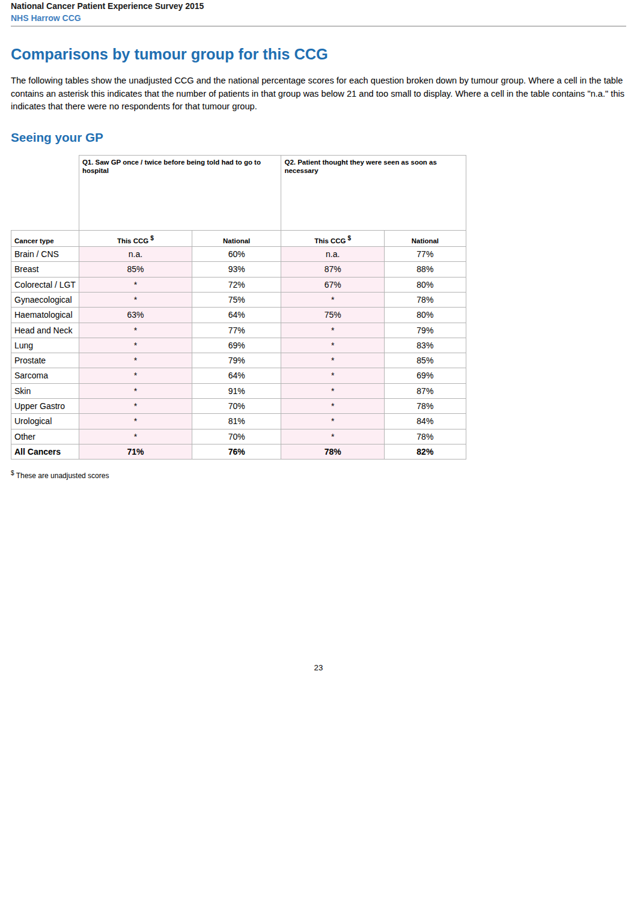National Cancer Patient Experience Survey 2015
NHS Harrow CCG
Comparisons by tumour group for this CCG
The following tables show the unadjusted CCG and the national percentage scores for each question broken down by tumour group. Where a cell in the table contains an asterisk this indicates that the number of patients in that group was below 21 and too small to display. Where a cell in the table contains "n.a." this indicates that there were no respondents for that tumour group.
Seeing your GP
| | Q1. Saw GP once / twice before being told had to go to hospital | Q2. Patient thought they were seen as soon as necessary |
| --- | --- | --- |
| Cancer type | This CCG $ | National | This CCG $ | National |
| Brain / CNS | n.a. | 60% | n.a. | 77% |
| Breast | 85% | 93% | 87% | 88% |
| Colorectal / LGT | * | 72% | 67% | 80% |
| Gynaecological | * | 75% | * | 78% |
| Haematological | 63% | 64% | 75% | 80% |
| Head and Neck | * | 77% | * | 79% |
| Lung | * | 69% | * | 83% |
| Prostate | * | 79% | * | 85% |
| Sarcoma | * | 64% | * | 69% |
| Skin | * | 91% | * | 87% |
| Upper Gastro | * | 70% | * | 78% |
| Urological | * | 81% | * | 84% |
| Other | * | 70% | * | 78% |
| All Cancers | 71% | 76% | 78% | 82% |
$ These are unadjusted scores
23